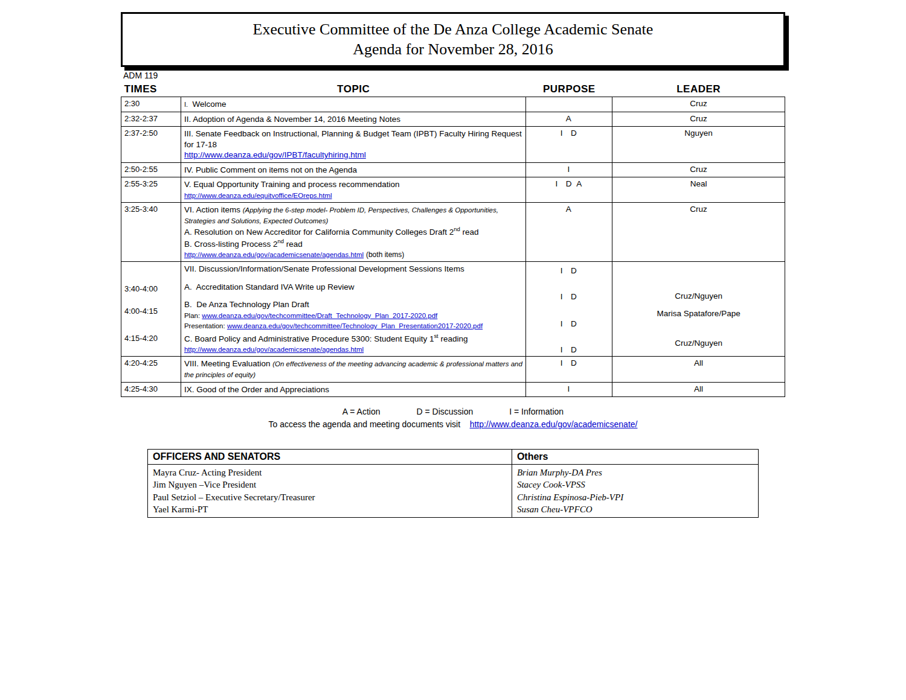Executive Committee of the De Anza College Academic Senate
Agenda for November 28, 2016
ADM 119
| TIMES | TOPIC | PURPOSE | LEADER |
| --- | --- | --- | --- |
| 2:30 | I. Welcome | | Cruz |
| 2:32-2:37 | II. Adoption of Agenda & November 14, 2016 Meeting Notes | A | Cruz |
| 2:37-2:50 | III. Senate Feedback on Instructional, Planning & Budget Team (IPBT) Faculty Hiring Request for 17-18 http://www.deanza.edu/gov/IPBT/facultyhiring.html | I D | Nguyen |
| 2:50-2:55 | IV. Public Comment on items not on the Agenda | I | Cruz |
| 2:55-3:25 | V. Equal Opportunity Training and process recommendation http://www.deanza.edu/equityoffice/EOreps.html | I D A | Neal |
| 3:25-3:40 | VI. Action items (Applying the 6-step model- Problem ID, Perspectives, Challenges & Opportunities, Strategies and Solutions, Expected Outcomes) A. Resolution on New Accreditor for California Community Colleges Draft 2 nd read B. Cross-listing Process 2 nd read http://www.deanza.edu/gov/academicsenate/agendas.html (both items) | A | Cruz |
| 3:40-4:00 4:00-4:15 4:15-4:20 | VII. Discussion/Information/Senate Professional Development Sessions Items A. Accreditation Standard IVA Write up Review B. De Anza Technology Plan Draft Plan: www.deanza.edu/gov/techcommittee/Draft_Technology_Plan_2017-2020.pdf Presentation: www.deanza.edu/gov/techcommittee/Technology_Plan_Presentation2017-2020.pdf C. Board Policy and Administrative Procedure 5300: Student Equity 1 st reading http://www.deanza.edu/gov/academicsenate/agendas.html | I D I D I D I D | Cruz/Nguyen Marisa Spatafore/Pape Cruz/Nguyen |
| 4:20-4:25 | VIII. Meeting Evaluation (On effectiveness of the meeting advancing academic & professional matters and the principles of equity) | I D | All |
| 4:25-4:30 | IX. Good of the Order and Appreciations | I | All |
A = Action D = Discussion I = Information
To access the agenda and meeting documents visit http://www.deanza.edu/gov/academicsenate/
| OFFICERS AND SENATORS | Others |
| --- | --- |
| Mayra Cruz- Acting President Jim Nguyen –Vice President Paul Setziol – Executive Secretary/Treasurer Yael Karmi-PT | Brian Murphy-DA Pres Stacey Cook-VPSS Christina Espinosa-Pieb-VPI Susan Cheu-VPFCO |